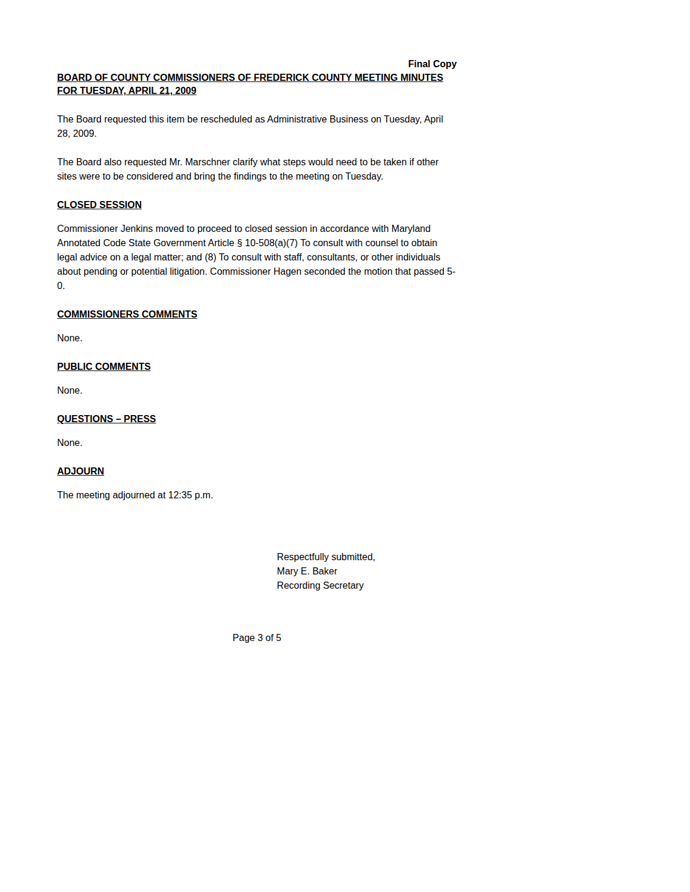Final Copy
BOARD OF COUNTY COMMISSIONERS OF FREDERICK COUNTY MEETING MINUTES FOR TUESDAY, APRIL 21, 2009
The Board requested this item be rescheduled as Administrative Business on Tuesday, April 28, 2009.
The Board also requested Mr. Marschner clarify what steps would need to be taken if other sites were to be considered and bring the findings to the meeting on Tuesday.
CLOSED SESSION
Commissioner Jenkins moved to proceed to closed session in accordance with Maryland Annotated Code State Government Article § 10-508(a)(7) To consult with counsel to obtain legal advice on a legal matter; and (8) To consult with staff, consultants, or other individuals about pending or potential litigation. Commissioner Hagen seconded the motion that passed 5-0.
COMMISSIONERS COMMENTS
None.
PUBLIC COMMENTS
None.
QUESTIONS – PRESS
None.
ADJOURN
The meeting adjourned at 12:35 p.m.
Respectfully submitted,
Mary E. Baker
Recording Secretary
Page 3 of 5